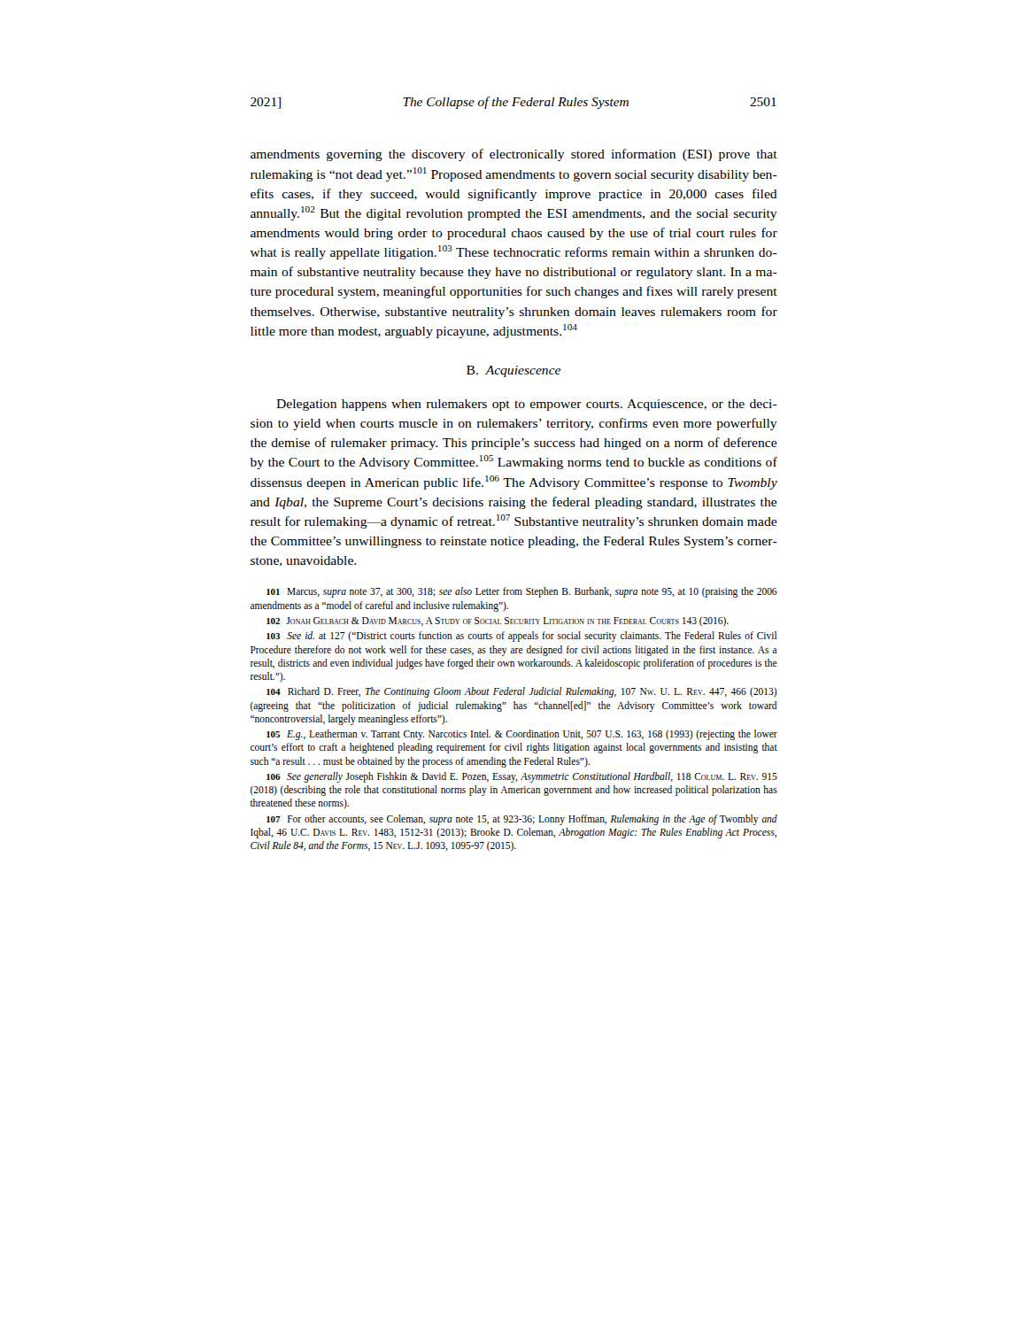2021] The Collapse of the Federal Rules System 2501
amendments governing the discovery of electronically stored information (ESI) prove that rulemaking is “not dead yet.”101 Proposed amendments to govern social security disability benefits cases, if they succeed, would significantly improve practice in 20,000 cases filed annually.102 But the digital revolution prompted the ESI amendments, and the social security amendments would bring order to procedural chaos caused by the use of trial court rules for what is really appellate litigation.103 These technocratic reforms remain within a shrunken domain of substantive neutrality because they have no distributional or regulatory slant. In a mature procedural system, meaningful opportunities for such changes and fixes will rarely present themselves. Otherwise, substantive neutrality’s shrunken domain leaves rulemakers room for little more than modest, arguably picayune, adjustments.104
B. Acquiescence
Delegation happens when rulemakers opt to empower courts. Acquiescence, or the decision to yield when courts muscle in on rulemakers’ territory, confirms even more powerfully the demise of rulemaker primacy. This principle’s success had hinged on a norm of deference by the Court to the Advisory Committee.105 Lawmaking norms tend to buckle as conditions of dissensus deepen in American public life.106 The Advisory Committee’s response to Twombly and Iqbal, the Supreme Court’s decisions raising the federal pleading standard, illustrates the result for rulemaking—a dynamic of retreat.107 Substantive neutrality’s shrunken domain made the Committee’s unwillingness to reinstate notice pleading, the Federal Rules System’s cornerstone, unavoidable.
101 Marcus, supra note 37, at 300, 318; see also Letter from Stephen B. Burbank, supra note 95, at 10 (praising the 2006 amendments as a “model of careful and inclusive rulemaking”).
102 Jonah Gelbach & David Marcus, A Study of Social Security Litigation in the Federal Courts 143 (2016).
103 See id. at 127 (“District courts function as courts of appeals for social security claimants. The Federal Rules of Civil Procedure therefore do not work well for these cases, as they are designed for civil actions litigated in the first instance. As a result, districts and even individual judges have forged their own workarounds. A kaleidoscopic proliferation of procedures is the result.”).
104 Richard D. Freer, The Continuing Gloom About Federal Judicial Rulemaking, 107 Nw. U. L. Rev. 447, 466 (2013) (agreeing that “the politicization of judicial rulemaking” has “channel[ed]” the Advisory Committee’s work toward “noncontroversial, largely meaningless efforts”).
105 E.g., Leatherman v. Tarrant Cnty. Narcotics Intel. & Coordination Unit, 507 U.S. 163, 168 (1993) (rejecting the lower court’s effort to craft a heightened pleading requirement for civil rights litigation against local governments and insisting that such “a result . . . must be obtained by the process of amending the Federal Rules”).
106 See generally Joseph Fishkin & David E. Pozen, Essay, Asymmetric Constitutional Hardball, 118 Colum. L. Rev. 915 (2018) (describing the role that constitutional norms play in American government and how increased political polarization has threatened these norms).
107 For other accounts, see Coleman, supra note 15, at 923-36; Lonny Hoffman, Rulemaking in the Age of Twombly and Iqbal, 46 U.C. Davis L. Rev. 1483, 1512-31 (2013); Brooke D. Coleman, Abrogation Magic: The Rules Enabling Act Process, Civil Rule 84, and the Forms, 15 Nev. L.J. 1093, 1095-97 (2015).